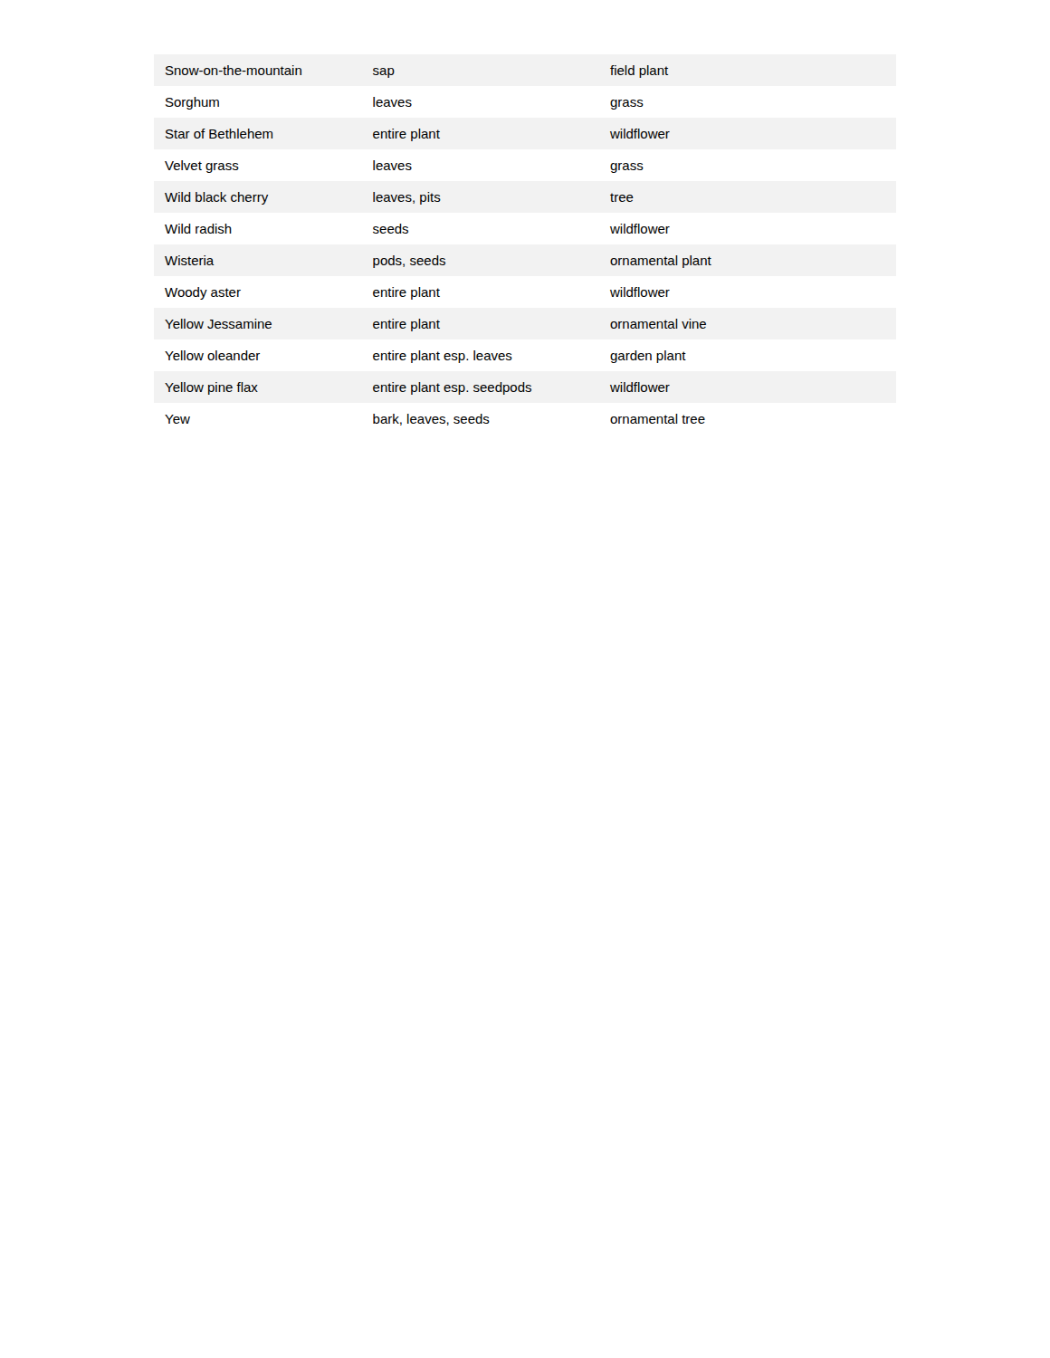| Snow-on-the-mountain | sap | field plant |
| Sorghum | leaves | grass |
| Star of Bethlehem | entire plant | wildflower |
| Velvet grass | leaves | grass |
| Wild black cherry | leaves, pits | tree |
| Wild radish | seeds | wildflower |
| Wisteria | pods, seeds | ornamental plant |
| Woody aster | entire plant | wildflower |
| Yellow Jessamine | entire plant | ornamental vine |
| Yellow oleander | entire plant esp. leaves | garden plant |
| Yellow pine flax | entire plant esp. seedpods | wildflower |
| Yew | bark, leaves, seeds | ornamental tree |